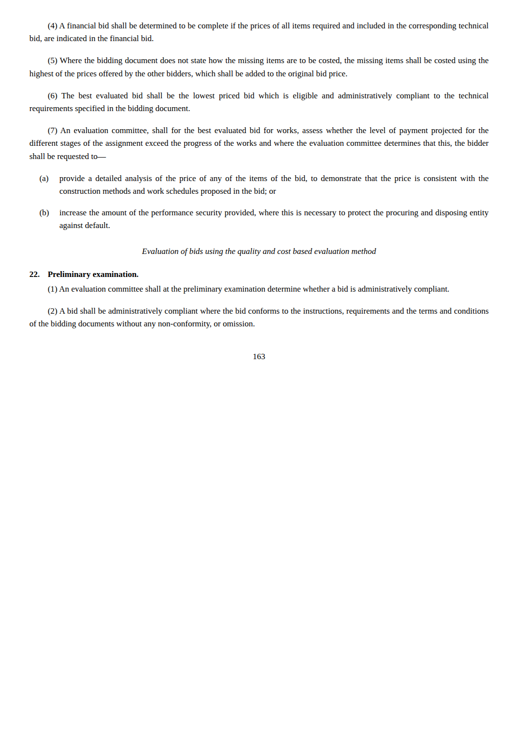(4) A financial bid shall be determined to be complete if the prices of all items required and included in the corresponding technical bid, are indicated in the financial bid.
(5) Where the bidding document does not state how the missing items are to be costed, the missing items shall be costed using the highest of the prices offered by the other bidders, which shall be added to the original bid price.
(6) The best evaluated bid shall be the lowest priced bid which is eligible and administratively compliant to the technical requirements specified in the bidding document.
(7) An evaluation committee, shall for the best evaluated bid for works, assess whether the level of payment projected for the different stages of the assignment exceed the progress of the works and where the evaluation committee determines that this, the bidder shall be requested to—
(a) provide a detailed analysis of the price of any of the items of the bid, to demonstrate that the price is consistent with the construction methods and work schedules proposed in the bid; or
(b) increase the amount of the performance security provided, where this is necessary to protect the procuring and disposing entity against default.
Evaluation of bids using the quality and cost based evaluation method
22. Preliminary examination.
(1) An evaluation committee shall at the preliminary examination determine whether a bid is administratively compliant.
(2) A bid shall be administratively compliant where the bid conforms to the instructions, requirements and the terms and conditions of the bidding documents without any non-conformity, or omission.
163